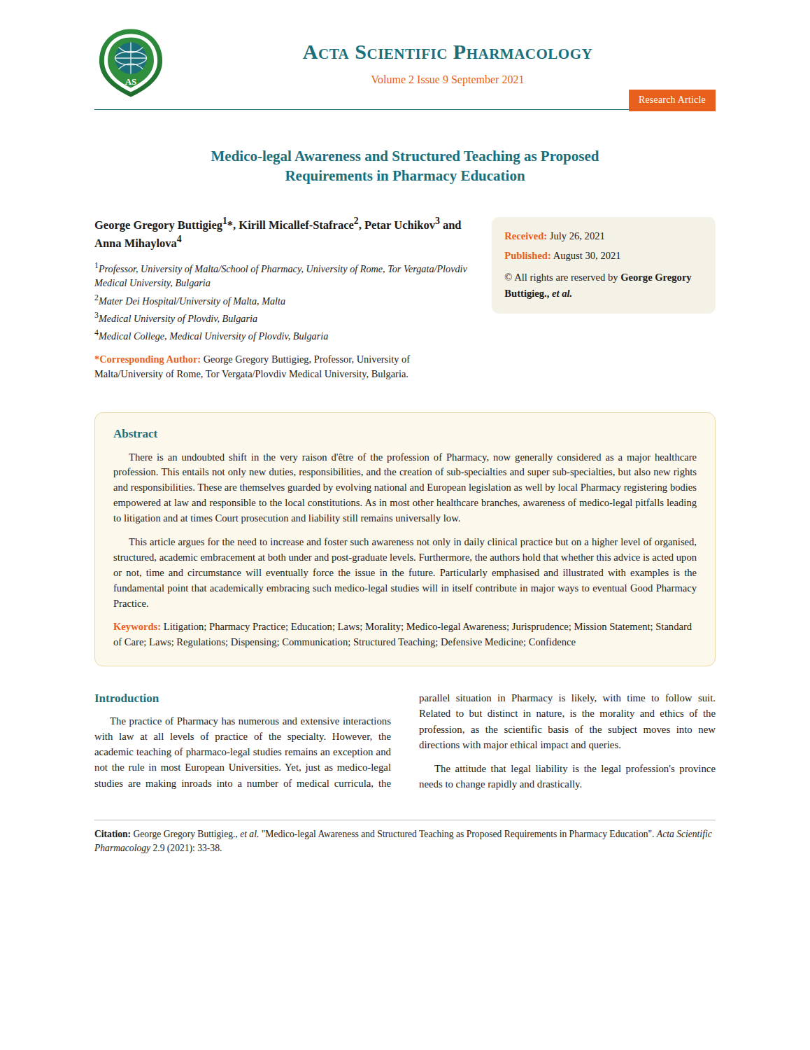AS
Acta Scientific Pharmacology
Volume 2 Issue 9 September 2021
Research Article
Medico-legal Awareness and Structured Teaching as Proposed
Requirements in Pharmacy Education
George Gregory Buttigieg1*, Kirill Micallef-Stafrace2, Petar Uchikov3 and Anna Mihaylova4
1Professor, University of Malta/School of Pharmacy, University of Rome, Tor Vergata/Plovdiv Medical University, Bulgaria
2Mater Dei Hospital/University of Malta, Malta
3Medical University of Plovdiv, Bulgaria
4Medical College, Medical University of Plovdiv, Bulgaria
*Corresponding Author: George Gregory Buttigieg, Professor, University of Malta/University of Rome, Tor Vergata/Plovdiv Medical University, Bulgaria.
Received: July 26, 2021
Published: August 30, 2021
© All rights are reserved by George Gregory Buttigieg., et al.
Abstract
There is an undoubted shift in the very raison d'être of the profession of Pharmacy, now generally considered as a major healthcare profession. This entails not only new duties, responsibilities, and the creation of sub-specialties and super sub-specialties, but also new rights and responsibilities. These are themselves guarded by evolving national and European legislation as well by local Pharmacy registering bodies empowered at law and responsible to the local constitutions. As in most other healthcare branches, awareness of medico-legal pitfalls leading to litigation and at times Court prosecution and liability still remains universally low.
This article argues for the need to increase and foster such awareness not only in daily clinical practice but on a higher level of organised, structured, academic embracement at both under and post-graduate levels. Furthermore, the authors hold that whether this advice is acted upon or not, time and circumstance will eventually force the issue in the future. Particularly emphasised and illustrated with examples is the fundamental point that academically embracing such medico-legal studies will in itself contribute in major ways to eventual Good Pharmacy Practice.
Keywords: Litigation; Pharmacy Practice; Education; Laws; Morality; Medico-legal Awareness; Jurisprudence; Mission Statement; Standard of Care; Laws; Regulations; Dispensing; Communication; Structured Teaching; Defensive Medicine; Confidence
Introduction
The practice of Pharmacy has numerous and extensive interactions with law at all levels of practice of the specialty. However, the academic teaching of pharmaco-legal studies remains an exception and not the rule in most European Universities. Yet, just as medico-legal studies are making inroads into a number of medical curricula, the parallel situation in Pharmacy is likely, with time to follow suit. Related to but distinct in nature, is the morality and ethics of the profession, as the scientific basis of the subject moves into new directions with major ethical impact and queries.
The attitude that legal liability is the legal profession's province needs to change rapidly and drastically.
Citation: George Gregory Buttigieg., et al. "Medico-legal Awareness and Structured Teaching as Proposed Requirements in Pharmacy Education". Acta Scientific Pharmacology 2.9 (2021): 33-38.